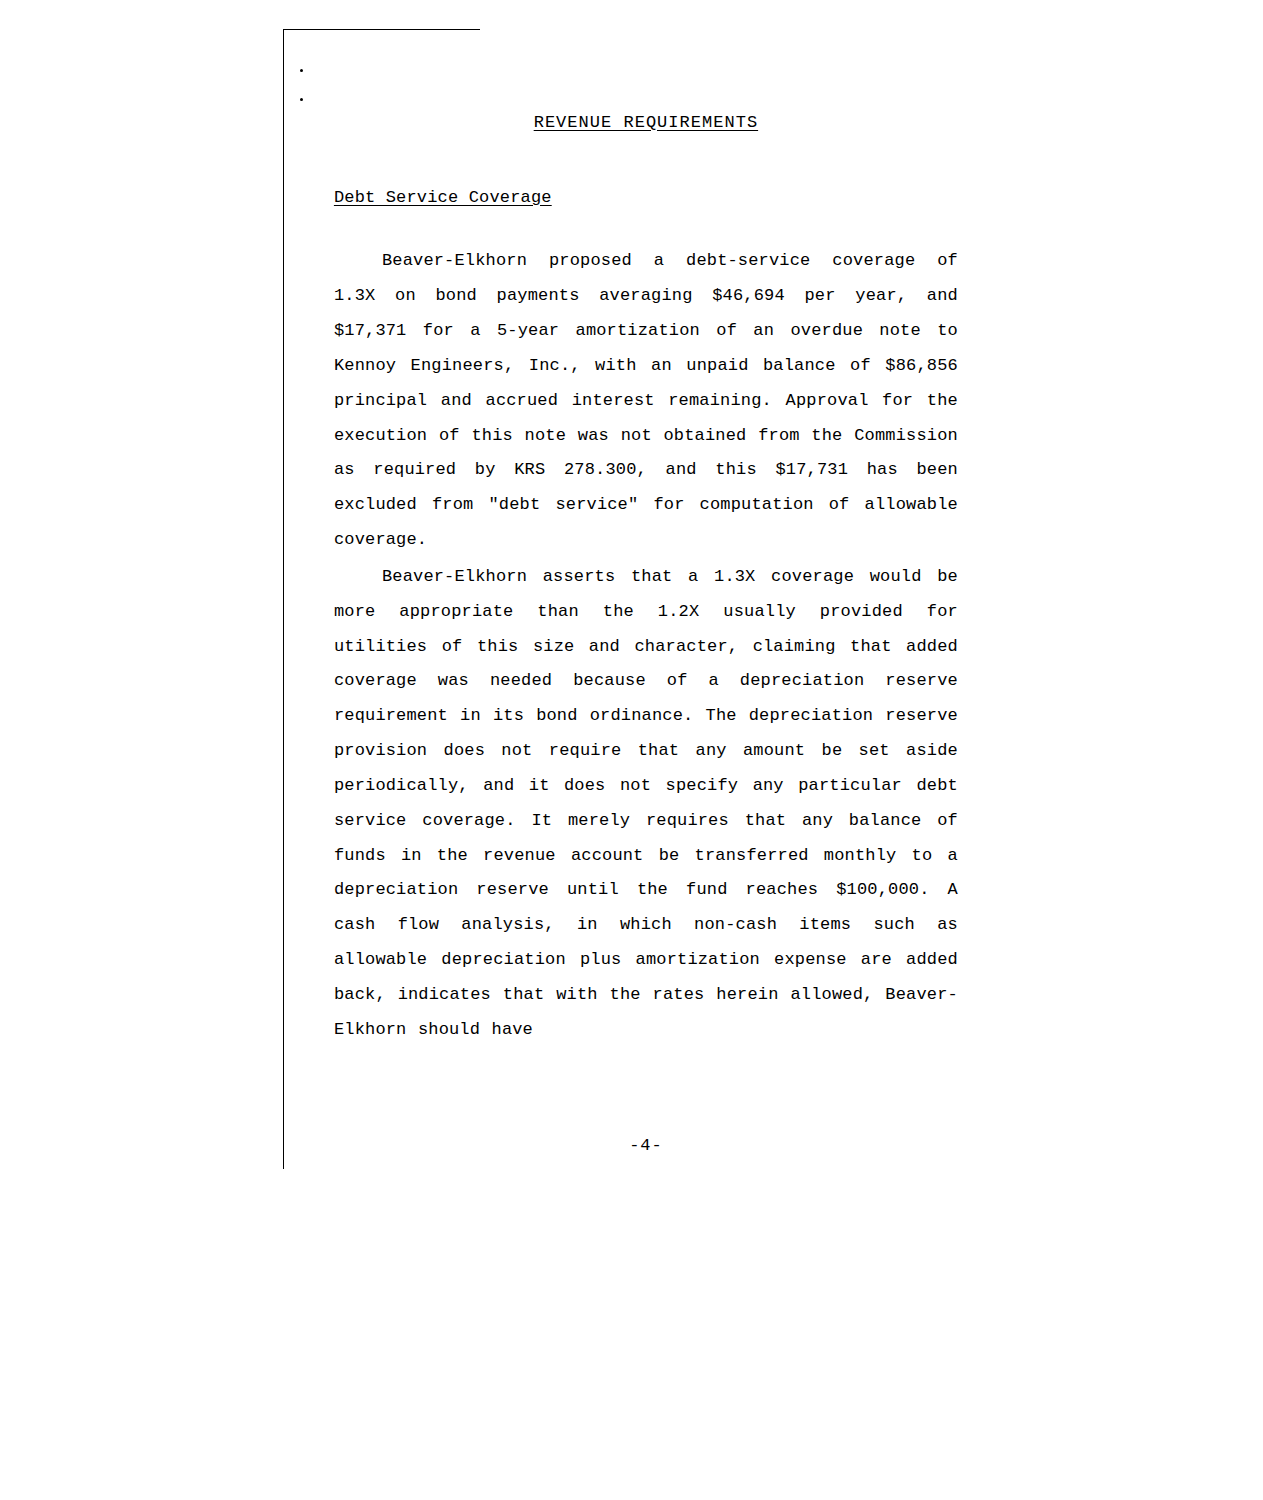REVENUE REQUIREMENTS
Debt Service Coverage
Beaver-Elkhorn proposed a debt-service coverage of 1.3X on bond payments averaging $46,694 per year, and $17,371 for a 5-year amortization of an overdue note to Kennoy Engineers, Inc., with an unpaid balance of $86,856 principal and accrued interest remaining. Approval for the execution of this note was not obtained from the Commission as required by KRS 278.300, and this $17,731 has been excluded from "debt service" for computation of allowable coverage.
Beaver-Elkhorn asserts that a 1.3X coverage would be more appropriate than the 1.2X usually provided for utilities of this size and character, claiming that added coverage was needed because of a depreciation reserve requirement in its bond ordinance. The depreciation reserve provision does not require that any amount be set aside periodically, and it does not specify any particular debt service coverage. It merely requires that any balance of funds in the revenue account be transferred monthly to a depreciation reserve until the fund reaches $100,000. A cash flow analysis, in which non-cash items such as allowable depreciation plus amortization expense are added back, indicates that with the rates herein allowed, Beaver-Elkhorn should have
-4-